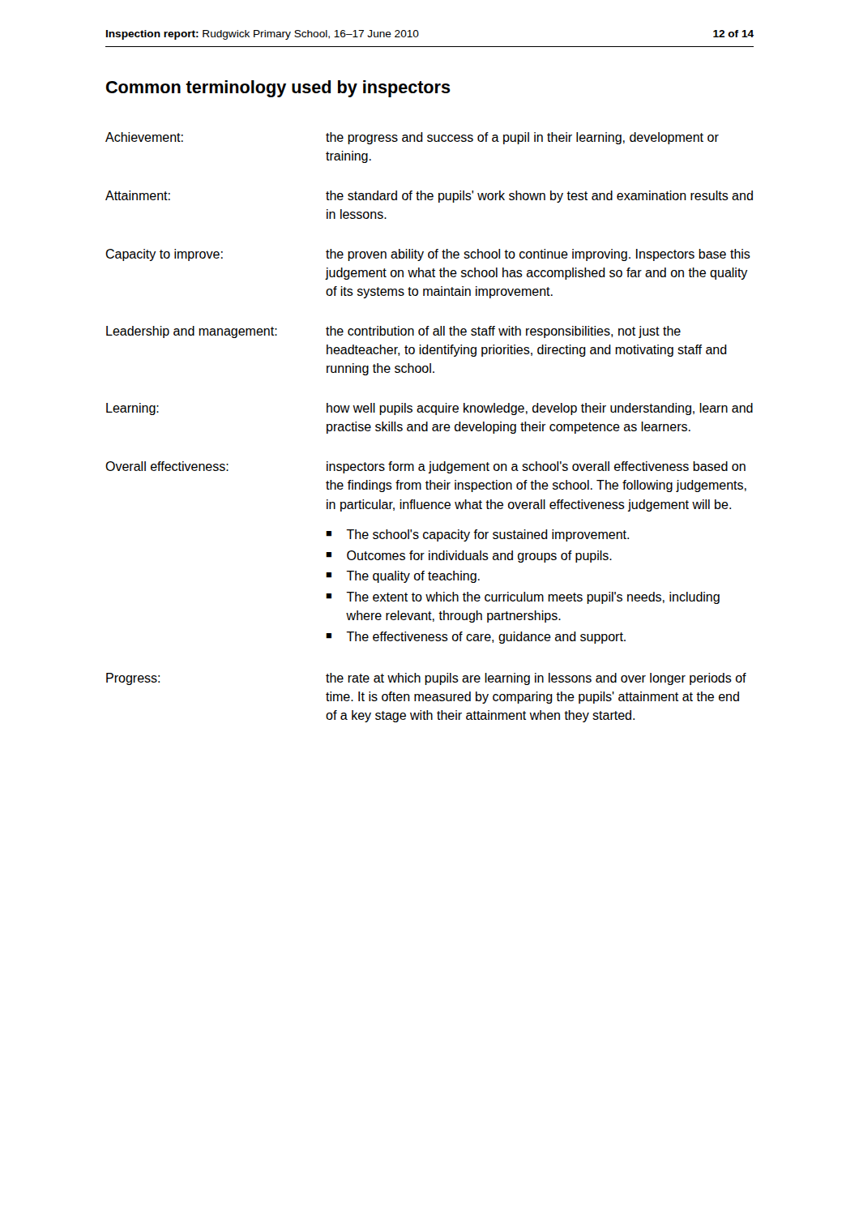Inspection report: Rudgwick Primary School, 16–17 June 2010
12 of 14
Common terminology used by inspectors
Achievement:
the progress and success of a pupil in their learning, development or training.
Attainment:
the standard of the pupils' work shown by test and examination results and in lessons.
Capacity to improve:
the proven ability of the school to continue improving. Inspectors base this judgement on what the school has accomplished so far and on the quality of its systems to maintain improvement.
Leadership and management:
the contribution of all the staff with responsibilities, not just the headteacher, to identifying priorities, directing and motivating staff and running the school.
Learning:
how well pupils acquire knowledge, develop their understanding, learn and practise skills and are developing their competence as learners.
Overall effectiveness:
inspectors form a judgement on a school's overall effectiveness based on the findings from their inspection of the school. The following judgements, in particular, influence what the overall effectiveness judgement will be.
The school's capacity for sustained improvement.
Outcomes for individuals and groups of pupils.
The quality of teaching.
The extent to which the curriculum meets pupil's needs, including where relevant, through partnerships.
The effectiveness of care, guidance and support.
Progress:
the rate at which pupils are learning in lessons and over longer periods of time. It is often measured by comparing the pupils' attainment at the end of a key stage with their attainment when they started.